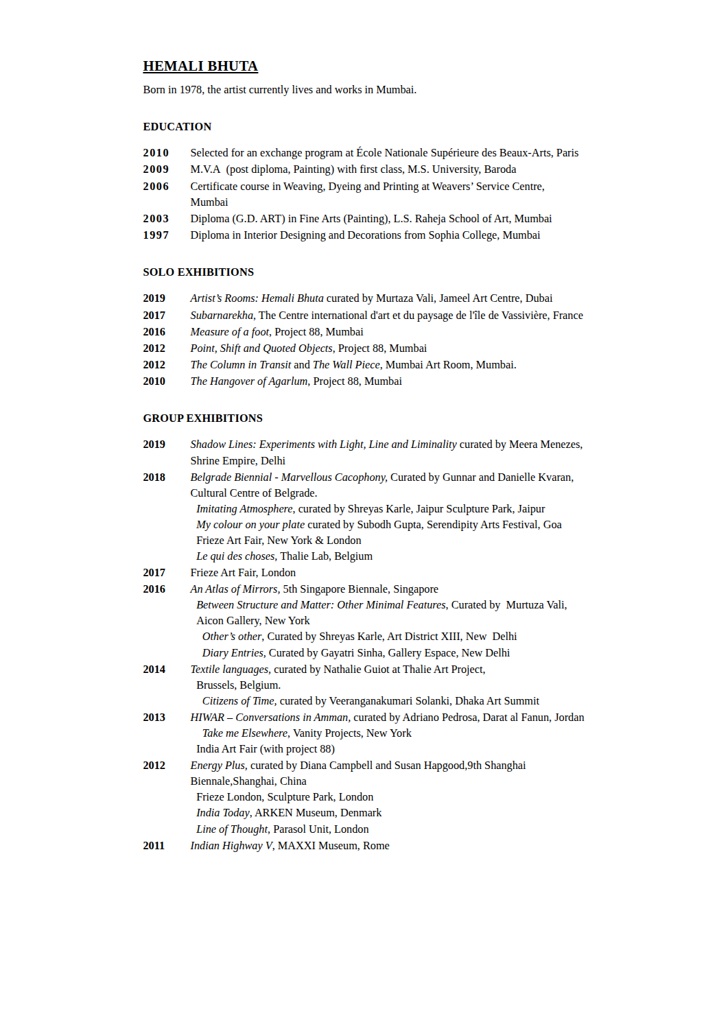HEMALI BHUTA
Born in 1978, the artist currently lives and works in Mumbai.
EDUCATION
| 2010 | Selected for an exchange program at École Nationale Supérieure des Beaux-Arts, Paris |
| 2009 | M.V.A (post diploma, Painting) with first class, M.S. University, Baroda |
| 2006 | Certificate course in Weaving, Dyeing and Printing at Weavers’ Service Centre, Mumbai |
| 2003 | Diploma (G.D. ART) in Fine Arts (Painting), L.S. Raheja School of Art, Mumbai |
| 1997 | Diploma in Interior Designing and Decorations from Sophia College, Mumbai |
SOLO EXHIBITIONS
| 2019 | Artist’s Rooms: Hemali Bhuta curated by Murtaza Vali, Jameel Art Centre, Dubai |
| 2017 | Subarnarekha , The Centre international d'art et du paysage de l'île de Vassivière, France |
| 2016 | Measure of a foot , Project 88, Mumbai |
| 2012 | Point, Shift and Quoted Objects , Project 88, Mumbai |
| 2012 | The Column in Transit and The Wall Piece , Mumbai Art Room, Mumbai. |
| 2010 | The Hangover of Agarlum , Project 88, Mumbai |
GROUP EXHIBITIONS
| 2019 | Shadow Lines: Experiments with Light, Line and Liminality curated by Meera Menezes, Shrine Empire, Delhi |
| 2018 | Belgrade Biennial - Marvellous Cacophony, Curated by Gunnar and Danielle Kvaran, Cultural Centre of Belgrade. Imitating Atmosphere , curated by Shreyas Karle, Jaipur Sculpture Park, Jaipur My colour on your plate curated by Subodh Gupta, Serendipity Arts Festival, Goa Frieze Art Fair, New York & London Le qui des choses, Thalie Lab, Belgium |
| 2017 | Frieze Art Fair, London |
| 2016 | An Atlas of Mirrors, 5th Singapore Biennale, Singapore Between Structure and Matter: Other Minimal Features , Curated by Murtuza Vali, Aicon Gallery, New York Other’s other , Curated by Shreyas Karle, Art District XIII, New Delhi Diary Entries, Curated by Gayatri Sinha, Gallery Espace, New Delhi |
| 2014 | Textile languages, curated by Nathalie Guiot at Thalie Art Project, Brussels, Belgium. Citizens of Time, curated by Veeranganakumari Solanki, Dhaka Art Summit |
| 2013 | HIWAR – Conversations in Amman, curated by Adriano Pedrosa, Darat al Fanun, Jordan Take me Elsewhere , Vanity Projects, New York India Art Fair (with project 88) |
| 2012 | Energy Plus, curated by Diana Campbell and Susan Hapgood,9th Shanghai Biennale,Shanghai, China Frieze London, Sculpture Park, London India Today , ARKEN Museum, Denmark Line of Thought , Parasol Unit, London |
| 2011 | Indian Highway V , MAXXI Museum, Rome |